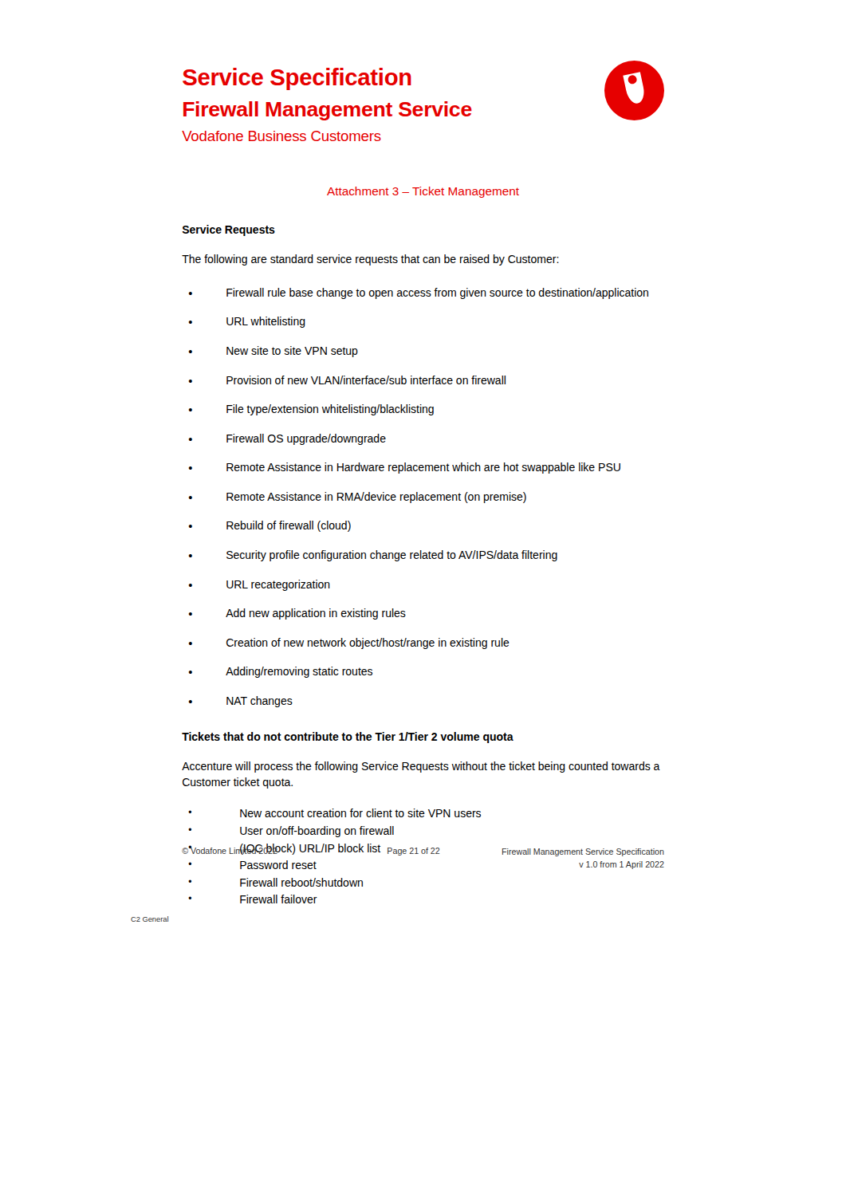Service Specification
Firewall Management Service
Vodafone Business Customers
Attachment 3 – Ticket Management
Service Requests
The following are standard service requests that can be raised by Customer:
Firewall rule base change to open access from given source to destination/application
URL whitelisting
New site to site VPN setup
Provision of new VLAN/interface/sub interface on firewall
File type/extension whitelisting/blacklisting
Firewall OS upgrade/downgrade
Remote Assistance in Hardware replacement which are hot swappable like PSU
Remote Assistance in RMA/device replacement (on premise)
Rebuild of firewall (cloud)
Security profile configuration change related to AV/IPS/data filtering
URL recategorization
Add new application in existing rules
Creation of new network object/host/range in existing rule
Adding/removing static routes
NAT changes
Tickets that do not contribute to the Tier 1/Tier 2 volume quota
Accenture will process the following Service Requests without the ticket being counted towards a Customer ticket quota.
New account creation for client to site VPN users
User on/off-boarding on firewall
(IOC block) URL/IP block list
Password reset
Firewall reboot/shutdown
Firewall failover
© Vodafone Limited 2022
Page 21 of 22
Firewall Management Service Specification
v 1.0 from 1 April 2022
C2 General